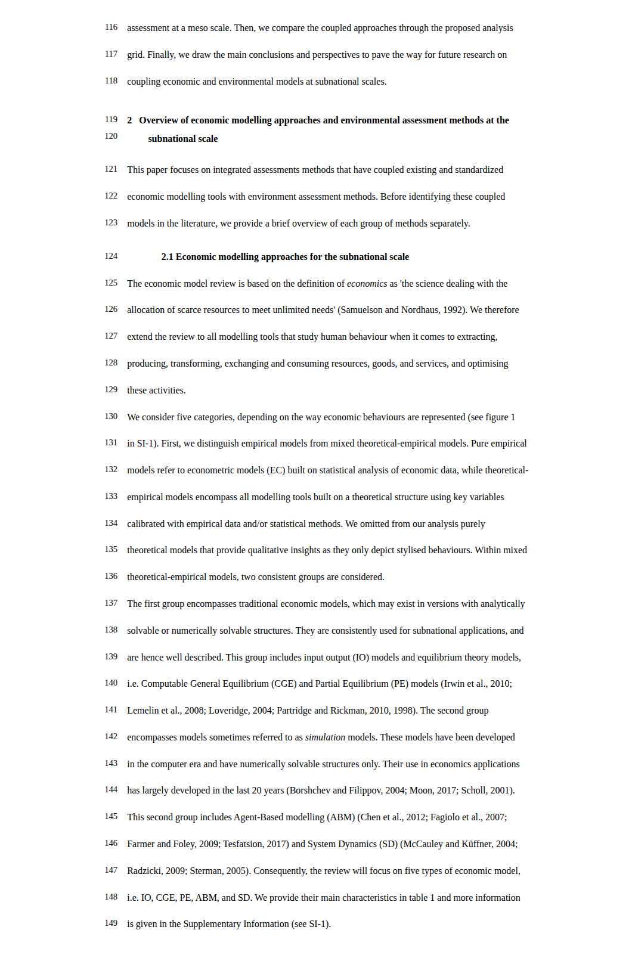116 assessment at a meso scale. Then, we compare the coupled approaches through the proposed analysis
117 grid. Finally, we draw the main conclusions and perspectives to pave the way for future research on
118 coupling economic and environmental models at subnational scales.
119 120 2 Overview of economic modelling approaches and environmental assessment methods at the subnational scale
121 This paper focuses on integrated assessments methods that have coupled existing and standardized
122 economic modelling tools with environment assessment methods. Before identifying these coupled
123 models in the literature, we provide a brief overview of each group of methods separately.
124 2.1 Economic modelling approaches for the subnational scale
125 The economic model review is based on the definition of economics as 'the science dealing with the
126 allocation of scarce resources to meet unlimited needs' (Samuelson and Nordhaus, 1992). We therefore
127 extend the review to all modelling tools that study human behaviour when it comes to extracting,
128 producing, transforming, exchanging and consuming resources, goods, and services, and optimising
129 these activities.
130 We consider five categories, depending on the way economic behaviours are represented (see figure 1
131 in SI-1). First, we distinguish empirical models from mixed theoretical-empirical models. Pure empirical
132 models refer to econometric models (EC) built on statistical analysis of economic data, while theoretical-
133 empirical models encompass all modelling tools built on a theoretical structure using key variables
134 calibrated with empirical data and/or statistical methods. We omitted from our analysis purely
135 theoretical models that provide qualitative insights as they only depict stylised behaviours. Within mixed
136 theoretical-empirical models, two consistent groups are considered.
137 The first group encompasses traditional economic models, which may exist in versions with analytically
138 solvable or numerically solvable structures. They are consistently used for subnational applications, and
139 are hence well described. This group includes input output (IO) models and equilibrium theory models,
140 i.e. Computable General Equilibrium (CGE) and Partial Equilibrium (PE) models (Irwin et al., 2010;
141 Lemelin et al., 2008; Loveridge, 2004; Partridge and Rickman, 2010, 1998). The second group
142 encompasses models sometimes referred to as simulation models. These models have been developed
143 in the computer era and have numerically solvable structures only. Their use in economics applications
144 has largely developed in the last 20 years (Borshchev and Filippov, 2004; Moon, 2017; Scholl, 2001).
145 This second group includes Agent-Based modelling (ABM) (Chen et al., 2012; Fagiolo et al., 2007;
146 Farmer and Foley, 2009; Tesfatsion, 2017) and System Dynamics (SD) (McCauley and Küffner, 2004;
147 Radzicki, 2009; Sterman, 2005). Consequently, the review will focus on five types of economic model,
148 i.e. IO, CGE, PE, ABM, and SD. We provide their main characteristics in table 1 and more information
149 is given in the Supplementary Information (see SI-1).